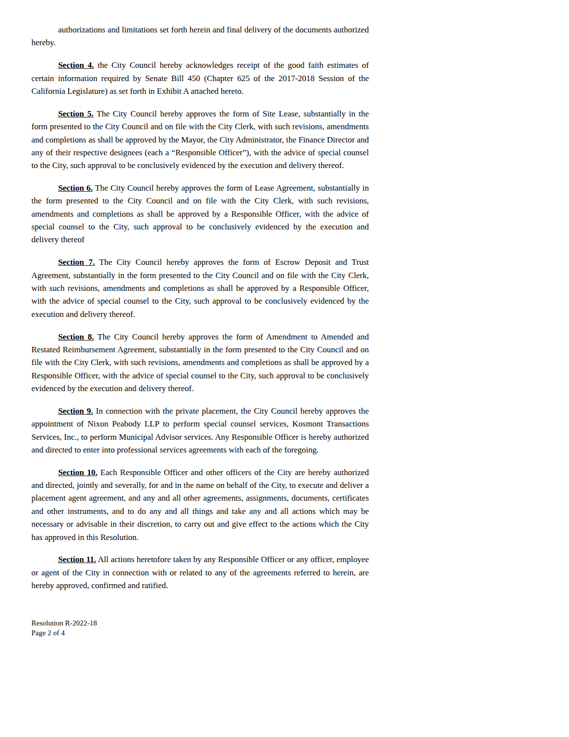authorizations and limitations set forth herein and final delivery of the documents authorized hereby.
Section 4. the City Council hereby acknowledges receipt of the good faith estimates of certain information required by Senate Bill 450 (Chapter 625 of the 2017-2018 Session of the California Legislature) as set forth in Exhibit A attached hereto.
Section 5. The City Council hereby approves the form of Site Lease, substantially in the form presented to the City Council and on file with the City Clerk, with such revisions, amendments and completions as shall be approved by the Mayor, the City Administrator, the Finance Director and any of their respective designees (each a “Responsible Officer”), with the advice of special counsel to the City, such approval to be conclusively evidenced by the execution and delivery thereof.
Section 6. The City Council hereby approves the form of Lease Agreement, substantially in the form presented to the City Council and on file with the City Clerk, with such revisions, amendments and completions as shall be approved by a Responsible Officer, with the advice of special counsel to the City, such approval to be conclusively evidenced by the execution and delivery thereof
Section 7. The City Council hereby approves the form of Escrow Deposit and Trust Agreement, substantially in the form presented to the City Council and on file with the City Clerk, with such revisions, amendments and completions as shall be approved by a Responsible Officer, with the advice of special counsel to the City, such approval to be conclusively evidenced by the execution and delivery thereof.
Section 8. The City Council hereby approves the form of Amendment to Amended and Restated Reimbursement Agreement, substantially in the form presented to the City Council and on file with the City Clerk, with such revisions, amendments and completions as shall be approved by a Responsible Officer, with the advice of special counsel to the City, such approval to be conclusively evidenced by the execution and delivery thereof.
Section 9. In connection with the private placement, the City Council hereby approves the appointment of Nixon Peabody LLP to perform special counsel services, Kosmont Transactions Services, Inc., to perform Municipal Advisor services. Any Responsible Officer is hereby authorized and directed to enter into professional services agreements with each of the foregoing.
Section 10. Each Responsible Officer and other officers of the City are hereby authorized and directed, jointly and severally, for and in the name on behalf of the City, to execute and deliver a placement agent agreement, and any and all other agreements, assignments, documents, certificates and other instruments, and to do any and all things and take any and all actions which may be necessary or advisable in their discretion, to carry out and give effect to the actions which the City has approved in this Resolution.
Section 11. All actions heretofore taken by any Responsible Officer or any officer, employee or agent of the City in connection with or related to any of the agreements referred to herein, are hereby approved, confirmed and ratified.
Resolution R-2022-18
Page 2 of 4